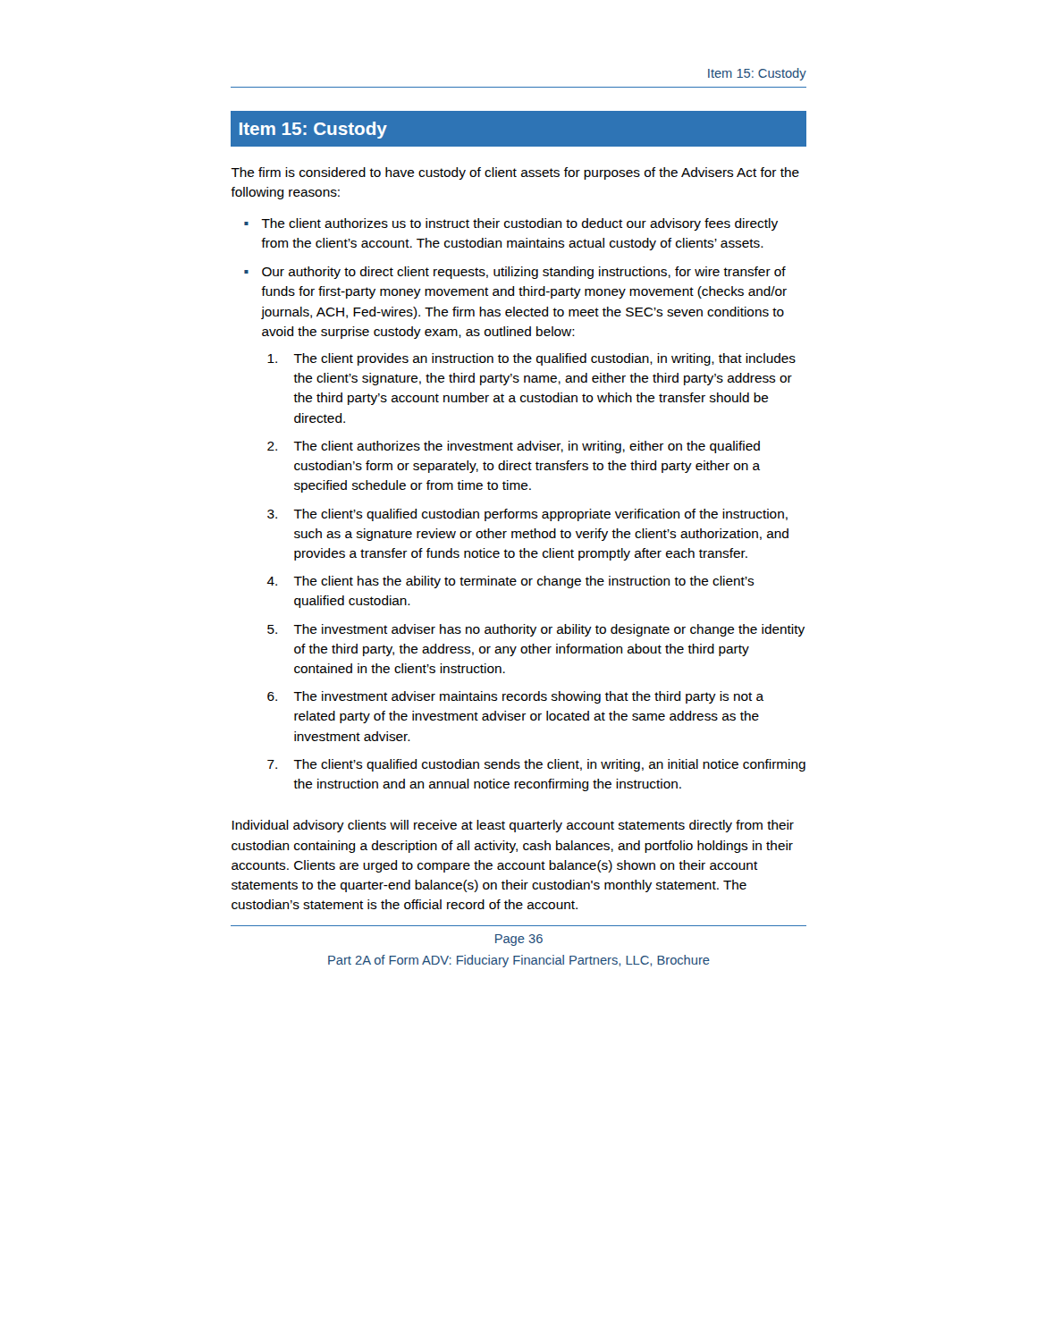Item 15: Custody
Item 15: Custody
The firm is considered to have custody of client assets for purposes of the Advisers Act for the following reasons:
The client authorizes us to instruct their custodian to deduct our advisory fees directly from the client’s account. The custodian maintains actual custody of clients’ assets.
Our authority to direct client requests, utilizing standing instructions, for wire transfer of funds for first-party money movement and third-party money movement (checks and/or journals, ACH, Fed-wires). The firm has elected to meet the SEC’s seven conditions to avoid the surprise custody exam, as outlined below:
The client provides an instruction to the qualified custodian, in writing, that includes the client’s signature, the third party’s name, and either the third party’s address or the third party’s account number at a custodian to which the transfer should be directed.
The client authorizes the investment adviser, in writing, either on the qualified custodian’s form or separately, to direct transfers to the third party either on a specified schedule or from time to time.
The client’s qualified custodian performs appropriate verification of the instruction, such as a signature review or other method to verify the client’s authorization, and provides a transfer of funds notice to the client promptly after each transfer.
The client has the ability to terminate or change the instruction to the client’s qualified custodian.
The investment adviser has no authority or ability to designate or change the identity of the third party, the address, or any other information about the third party contained in the client’s instruction.
The investment adviser maintains records showing that the third party is not a related party of the investment adviser or located at the same address as the investment adviser.
The client’s qualified custodian sends the client, in writing, an initial notice confirming the instruction and an annual notice reconfirming the instruction.
Individual advisory clients will receive at least quarterly account statements directly from their custodian containing a description of all activity, cash balances, and portfolio holdings in their accounts. Clients are urged to compare the account balance(s) shown on their account statements to the quarter-end balance(s) on their custodian's monthly statement. The custodian’s statement is the official record of the account.
Page 36
Part 2A of Form ADV: Fiduciary Financial Partners, LLC, Brochure